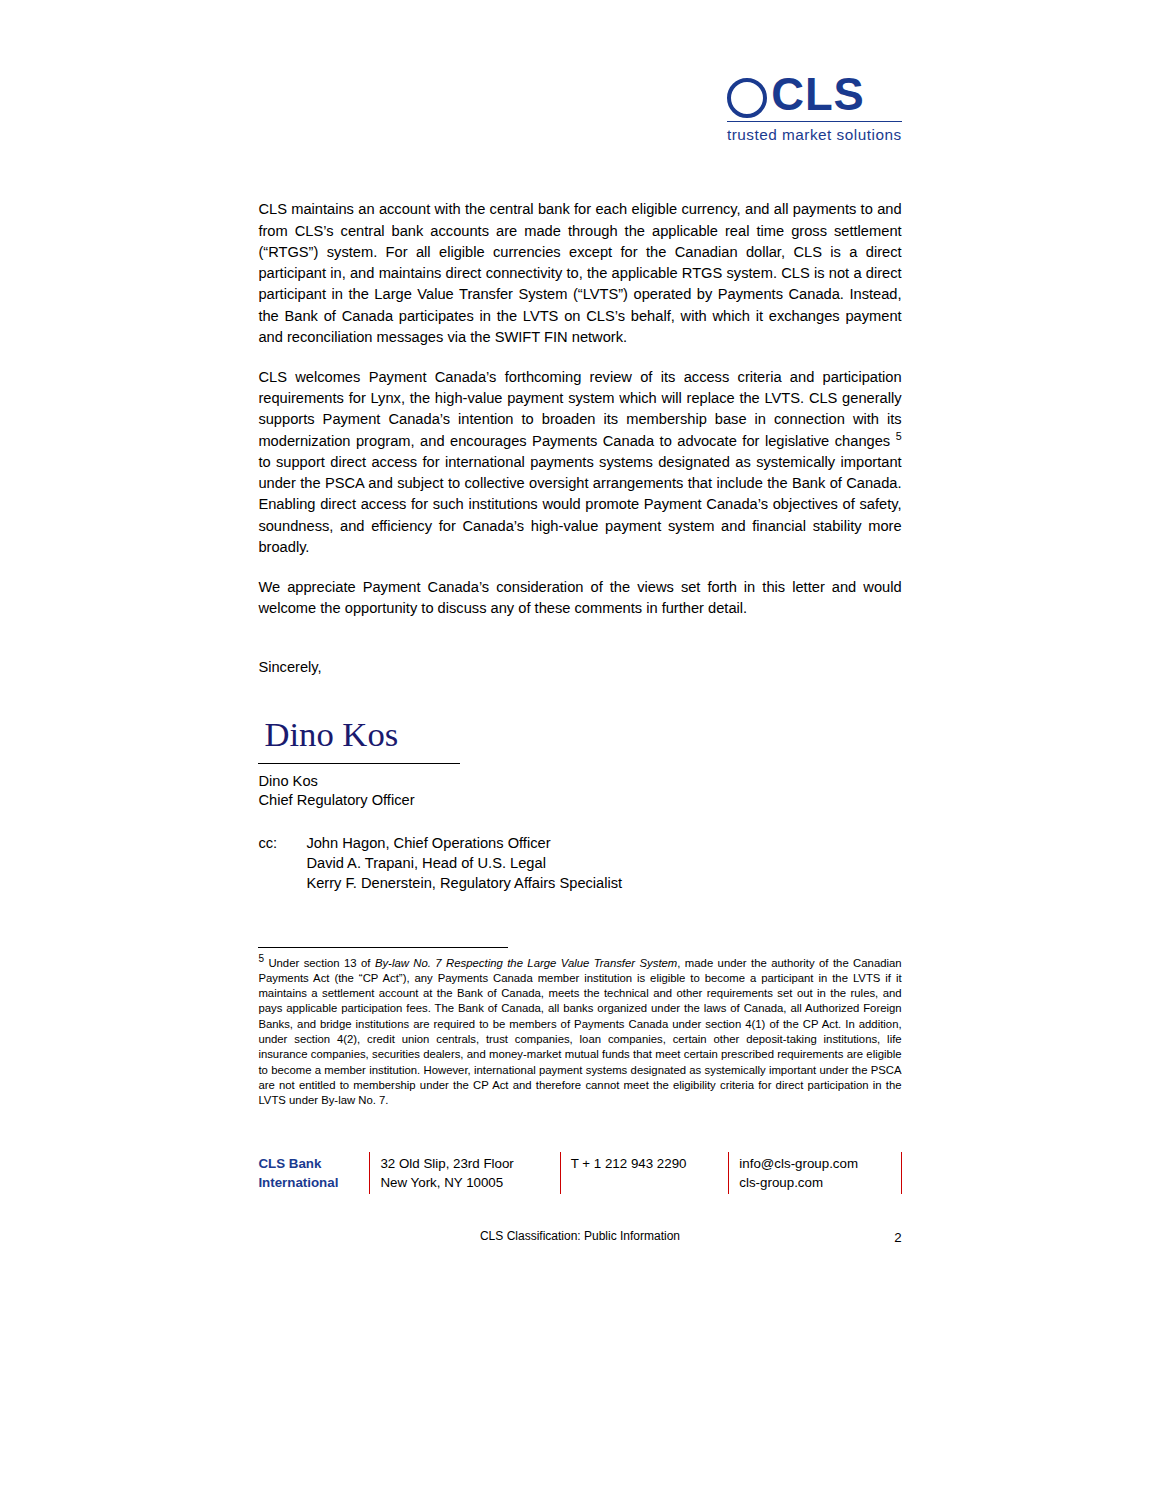CLS
trusted market solutions
CLS maintains an account with the central bank for each eligible currency, and all payments to and from CLS’s central bank accounts are made through the applicable real time gross settlement (“RTGS”) system. For all eligible currencies except for the Canadian dollar, CLS is a direct participant in, and maintains direct connectivity to, the applicable RTGS system. CLS is not a direct participant in the Large Value Transfer System (“LVTS”) operated by Payments Canada. Instead, the Bank of Canada participates in the LVTS on CLS’s behalf, with which it exchanges payment and reconciliation messages via the SWIFT FIN network.
CLS welcomes Payment Canada’s forthcoming review of its access criteria and participation requirements for Lynx, the high-value payment system which will replace the LVTS. CLS generally supports Payment Canada’s intention to broaden its membership base in connection with its modernization program, and encourages Payments Canada to advocate for legislative changes 5 to support direct access for international payments systems designated as systemically important under the PSCA and subject to collective oversight arrangements that include the Bank of Canada. Enabling direct access for such institutions would promote Payment Canada’s objectives of safety, soundness, and efficiency for Canada’s high-value payment system and financial stability more broadly.
We appreciate Payment Canada’s consideration of the views set forth in this letter and would welcome the opportunity to discuss any of these comments in further detail.
Sincerely,
Dino Kos
Dino Kos
Chief Regulatory Officer
cc: John Hagon, Chief Operations Officer
David A. Trapani, Head of U.S. Legal
Kerry F. Denerstein, Regulatory Affairs Specialist
5 Under section 13 of By-law No. 7 Respecting the Large Value Transfer System, made under the authority of the Canadian Payments Act (the “CP Act”), any Payments Canada member institution is eligible to become a participant in the LVTS if it maintains a settlement account at the Bank of Canada, meets the technical and other requirements set out in the rules, and pays applicable participation fees. The Bank of Canada, all banks organized under the laws of Canada, all Authorized Foreign Banks, and bridge institutions are required to be members of Payments Canada under section 4(1) of the CP Act. In addition, under section 4(2), credit union centrals, trust companies, loan companies, certain other deposit-taking institutions, life insurance companies, securities dealers, and money-market mutual funds that meet certain prescribed requirements are eligible to become a member institution. However, international payment systems designated as systemically important under the PSCA are not entitled to membership under the CP Act and therefore cannot meet the eligibility criteria for direct participation in the LVTS under By-law No. 7.
| CLS Bank International | 32 Old Slip, 23rd Floor New York, NY 10005 | T + 1 212 943 2290 | info@cls-group.com cls-group.com |
CLS Classification: Public Information 2